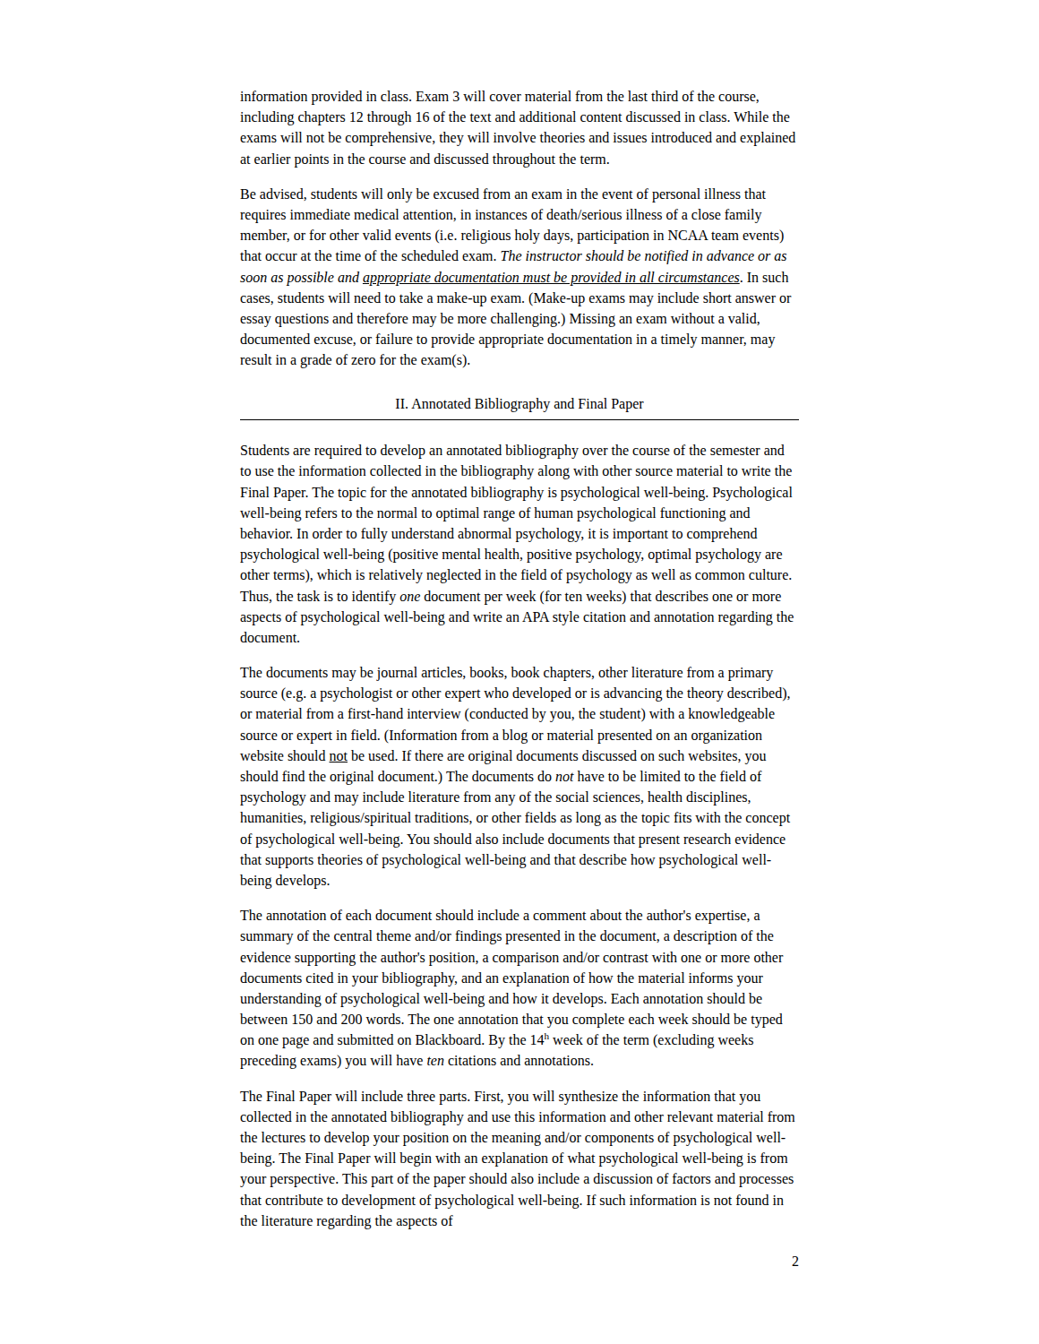information provided in class. Exam 3 will cover material from the last third of the course, including chapters 12 through 16 of the text and additional content discussed in class. While the exams will not be comprehensive, they will involve theories and issues introduced and explained at earlier points in the course and discussed throughout the term.
Be advised, students will only be excused from an exam in the event of personal illness that requires immediate medical attention, in instances of death/serious illness of a close family member, or for other valid events (i.e. religious holy days, participation in NCAA team events) that occur at the time of the scheduled exam. The instructor should be notified in advance or as soon as possible and appropriate documentation must be provided in all circumstances. In such cases, students will need to take a make-up exam. (Make-up exams may include short answer or essay questions and therefore may be more challenging.) Missing an exam without a valid, documented excuse, or failure to provide appropriate documentation in a timely manner, may result in a grade of zero for the exam(s).
II. Annotated Bibliography and Final Paper
Students are required to develop an annotated bibliography over the course of the semester and to use the information collected in the bibliography along with other source material to write the Final Paper. The topic for the annotated bibliography is psychological well-being. Psychological well-being refers to the normal to optimal range of human psychological functioning and behavior. In order to fully understand abnormal psychology, it is important to comprehend psychological well-being (positive mental health, positive psychology, optimal psychology are other terms), which is relatively neglected in the field of psychology as well as common culture. Thus, the task is to identify one document per week (for ten weeks) that describes one or more aspects of psychological well-being and write an APA style citation and annotation regarding the document.
The documents may be journal articles, books, book chapters, other literature from a primary source (e.g. a psychologist or other expert who developed or is advancing the theory described), or material from a first-hand interview (conducted by you, the student) with a knowledgeable source or expert in field. (Information from a blog or material presented on an organization website should not be used. If there are original documents discussed on such websites, you should find the original document.) The documents do not have to be limited to the field of psychology and may include literature from any of the social sciences, health disciplines, humanities, religious/spiritual traditions, or other fields as long as the topic fits with the concept of psychological well-being. You should also include documents that present research evidence that supports theories of psychological well-being and that describe how psychological well-being develops.
The annotation of each document should include a comment about the author's expertise, a summary of the central theme and/or findings presented in the document, a description of the evidence supporting the author's position, a comparison and/or contrast with one or more other documents cited in your bibliography, and an explanation of how the material informs your understanding of psychological well-being and how it develops. Each annotation should be between 150 and 200 words. The one annotation that you complete each week should be typed on one page and submitted on Blackboard. By the 14h week of the term (excluding weeks preceding exams) you will have ten citations and annotations.
The Final Paper will include three parts. First, you will synthesize the information that you collected in the annotated bibliography and use this information and other relevant material from the lectures to develop your position on the meaning and/or components of psychological well-being. The Final Paper will begin with an explanation of what psychological well-being is from your perspective. This part of the paper should also include a discussion of factors and processes that contribute to development of psychological well-being. If such information is not found in the literature regarding the aspects of
2